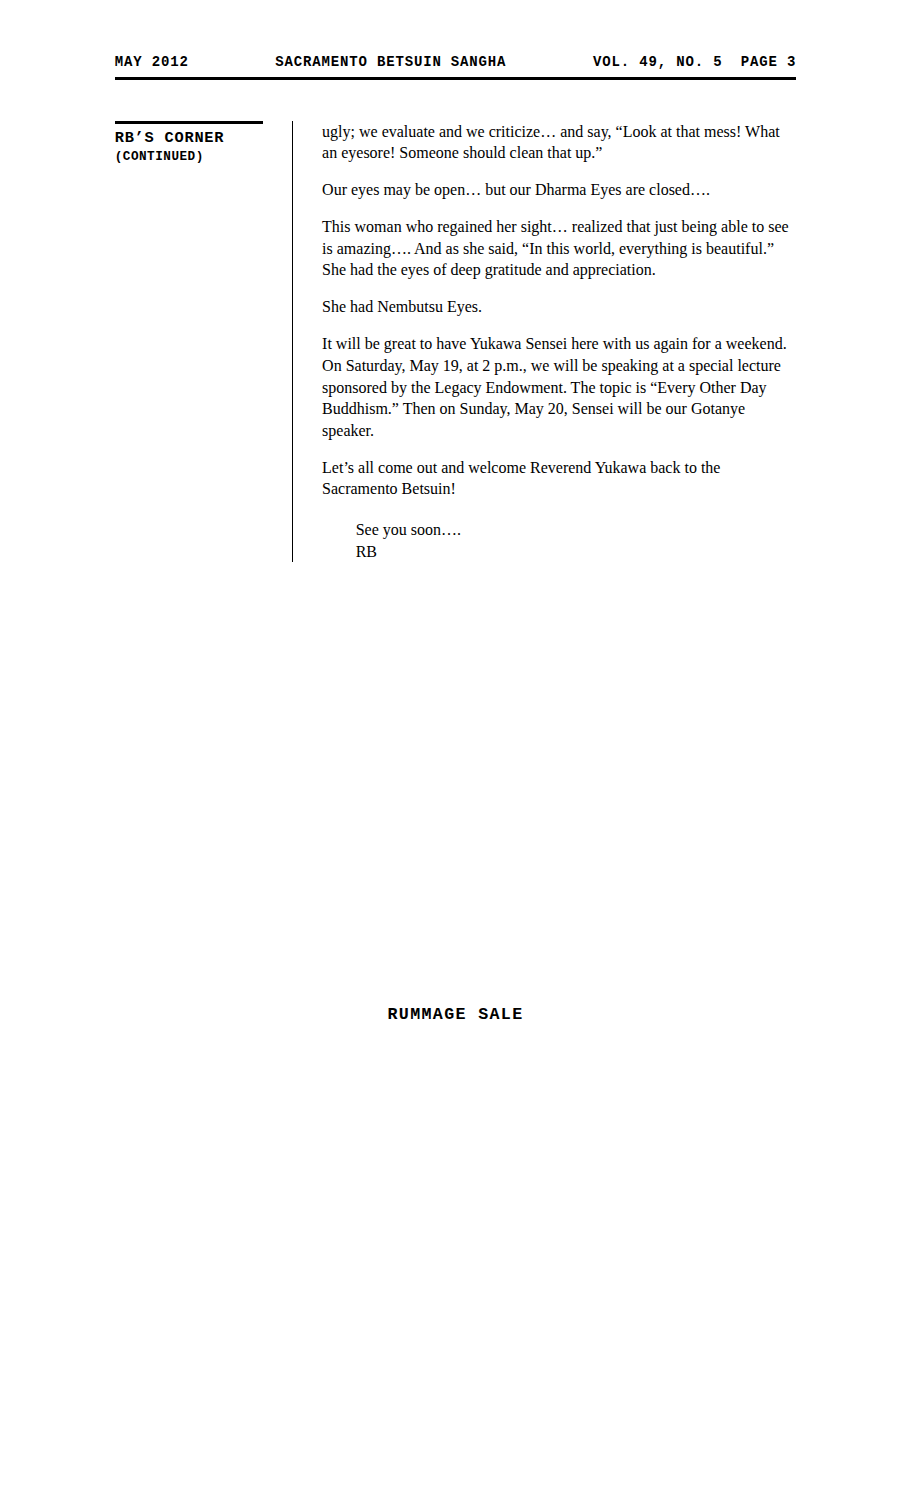May 2012 Sacramento Betsuin Sangha Vol. 49, No. 5 Page 3
RB’s Corner (continued)
ugly; we evaluate and we criticize… and say, “Look at that mess! What an eyesore! Someone should clean that up.”
Our eyes may be open… but our Dharma Eyes are closed….
This woman who regained her sight… realized that just being able to see is amazing…. And as she said, “In this world, everything is beautiful.” She had the eyes of deep gratitude and appreciation.
She had Nembutsu Eyes.
It will be great to have Yukawa Sensei here with us again for a weekend. On Saturday, May 19, at 2 p.m., we will be speaking at a special lecture sponsored by the Legacy Endowment. The topic is “Every Other Day Buddhism.” Then on Sunday, May 20, Sensei will be our Gotanye speaker.
Let’s all come out and welcome Reverend Yukawa back to the Sacramento Betsuin!
See you soon….
RB
Rummage Sale